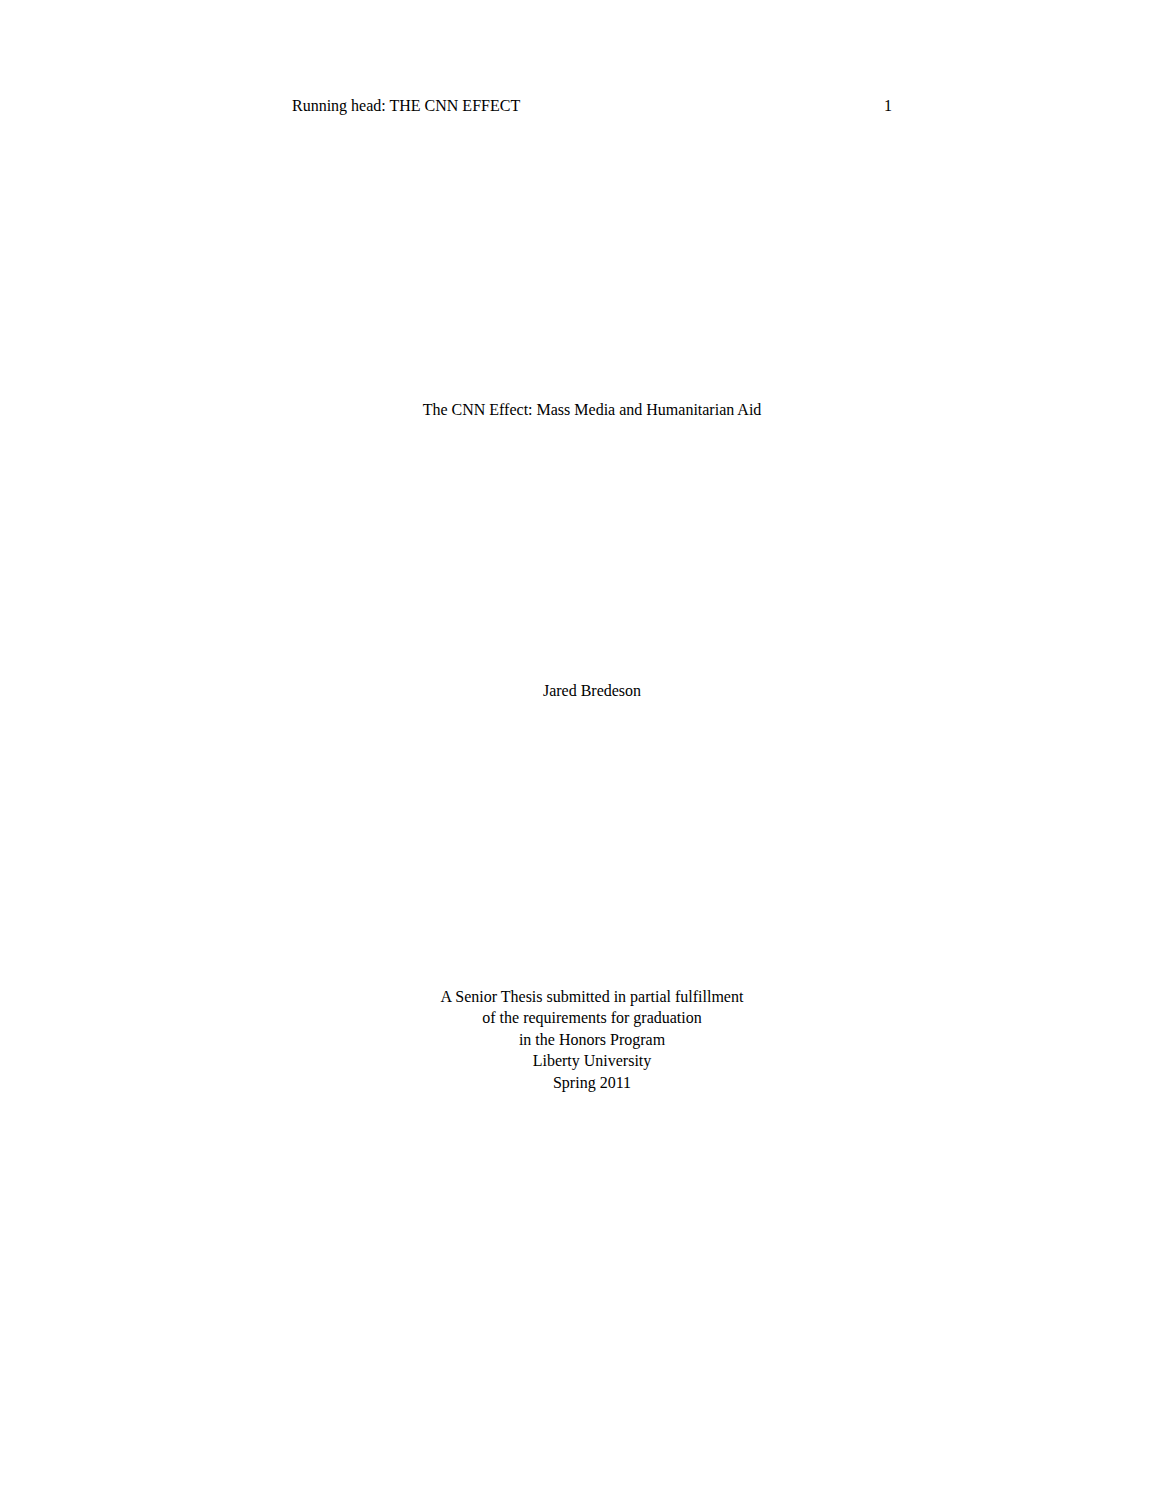Running head: THE CNN EFFECT 1
The CNN Effect: Mass Media and Humanitarian Aid
Jared Bredeson
A Senior Thesis submitted in partial fulfillment
of the requirements for graduation
in the Honors Program
Liberty University
Spring 2011